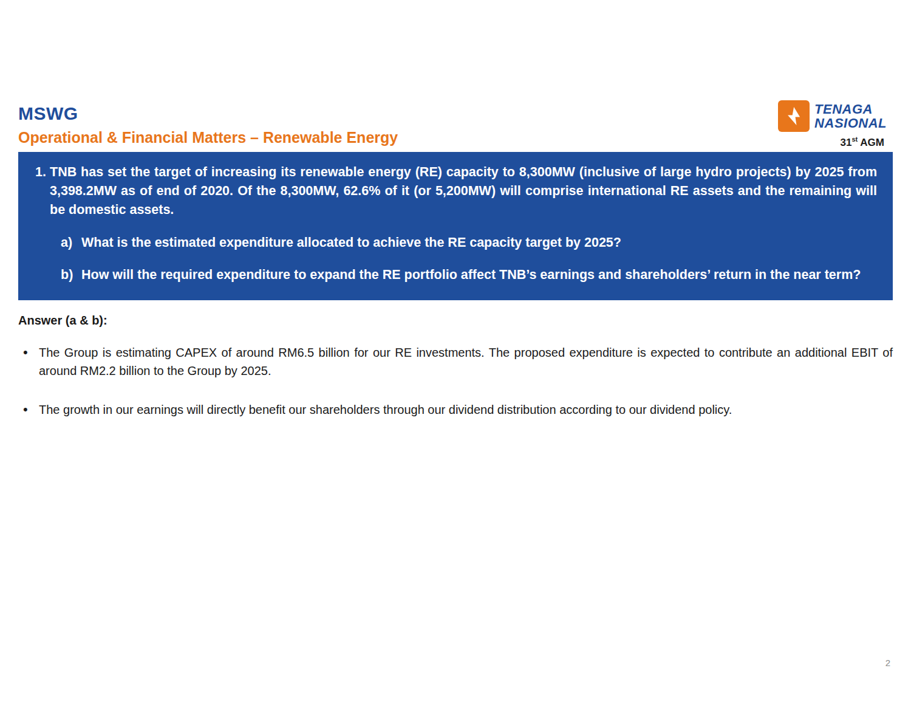MSWG
Operational & Financial Matters – Renewable Energy
TENAGA
NASIONAL
31st AGM
TNB has set the target of increasing its renewable energy (RE) capacity to 8,300MW (inclusive of large hydro projects) by 2025 from 3,398.2MW as of end of 2020. Of the 8,300MW, 62.6% of it (or 5,200MW) will comprise international RE assets and the remaining will be domestic assets.
a) What is the estimated expenditure allocated to achieve the RE capacity target by 2025?
b) How will the required expenditure to expand the RE portfolio affect TNB’s earnings and shareholders’ return in the near term?
Answer (a & b):
The Group is estimating CAPEX of around RM6.5 billion for our RE investments. The proposed expenditure is expected to contribute an additional EBIT of around RM2.2 billion to the Group by 2025.
The growth in our earnings will directly benefit our shareholders through our dividend distribution according to our dividend policy.
2